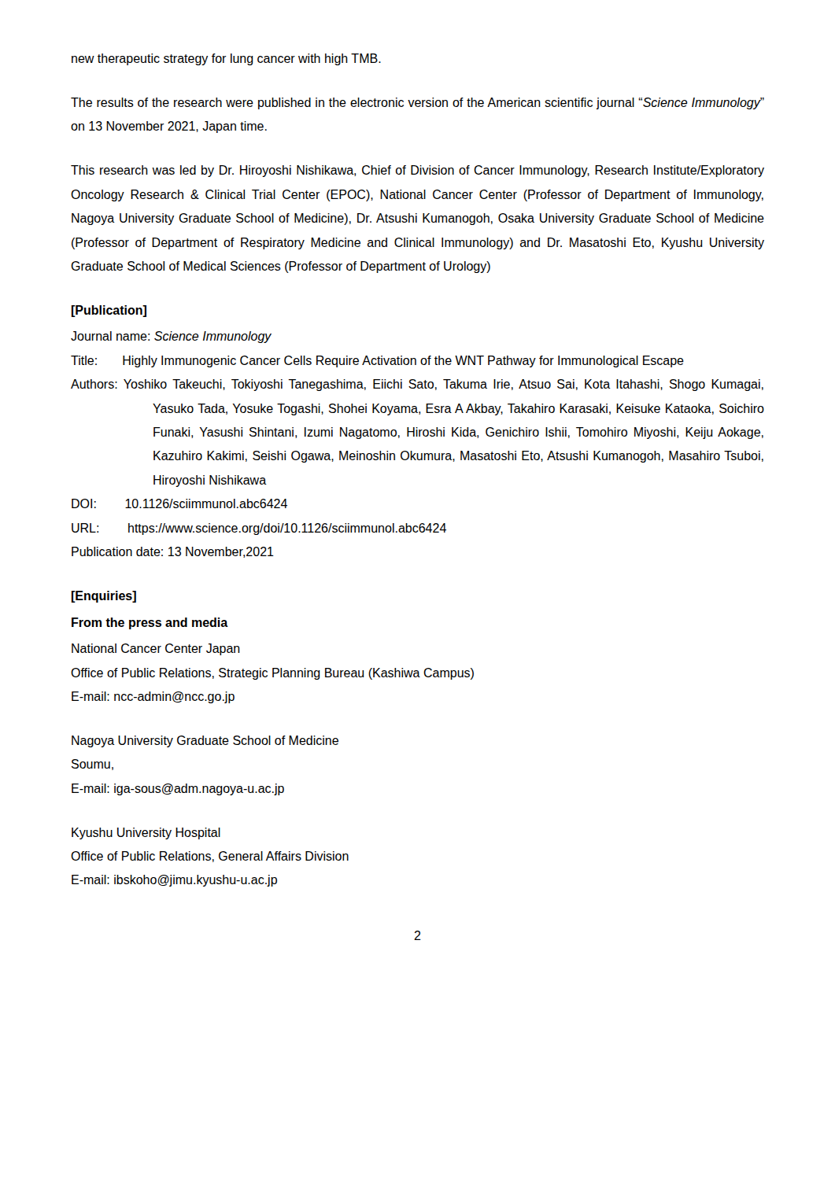new therapeutic strategy for lung cancer with high TMB.
The results of the research were published in the electronic version of the American scientific journal “Science Immunology” on 13 November 2021, Japan time.
This research was led by Dr. Hiroyoshi Nishikawa, Chief of Division of Cancer Immunology, Research Institute/Exploratory Oncology Research & Clinical Trial Center (EPOC), National Cancer Center (Professor of Department of Immunology, Nagoya University Graduate School of Medicine), Dr. Atsushi Kumanogoh, Osaka University Graduate School of Medicine (Professor of Department of Respiratory Medicine and Clinical Immunology) and Dr. Masatoshi Eto, Kyushu University Graduate School of Medical Sciences (Professor of Department of Urology)
[Publication]
Journal name: Science Immunology
Title: Highly Immunogenic Cancer Cells Require Activation of the WNT Pathway for Immunological Escape
Authors: Yoshiko Takeuchi, Tokiyoshi Tanegashima, Eiichi Sato, Takuma Irie, Atsuo Sai, Kota Itahashi, Shogo Kumagai, Yasuko Tada, Yosuke Togashi, Shohei Koyama, Esra A Akbay, Takahiro Karasaki, Keisuke Kataoka, Soichiro Funaki, Yasushi Shintani, Izumi Nagatomo, Hiroshi Kida, Genichiro Ishii, Tomohiro Miyoshi, Keiju Aokage, Kazuhiro Kakimi, Seishi Ogawa, Meinoshin Okumura, Masatoshi Eto, Atsushi Kumanogoh, Masahiro Tsuboi, Hiroyoshi Nishikawa
DOI: 10.1126/sciimmunol.abc6424
URL: https://www.science.org/doi/10.1126/sciimmunol.abc6424
Publication date: 13 November,2021
[Enquiries]
From the press and media
National Cancer Center Japan
Office of Public Relations, Strategic Planning Bureau (Kashiwa Campus)
E-mail: ncc-admin@ncc.go.jp
Nagoya University Graduate School of Medicine
Soumu,
E-mail: iga-sous@adm.nagoya-u.ac.jp
Kyushu University Hospital
Office of Public Relations, General Affairs Division
E-mail: ibskoho@jimu.kyushu-u.ac.jp
2